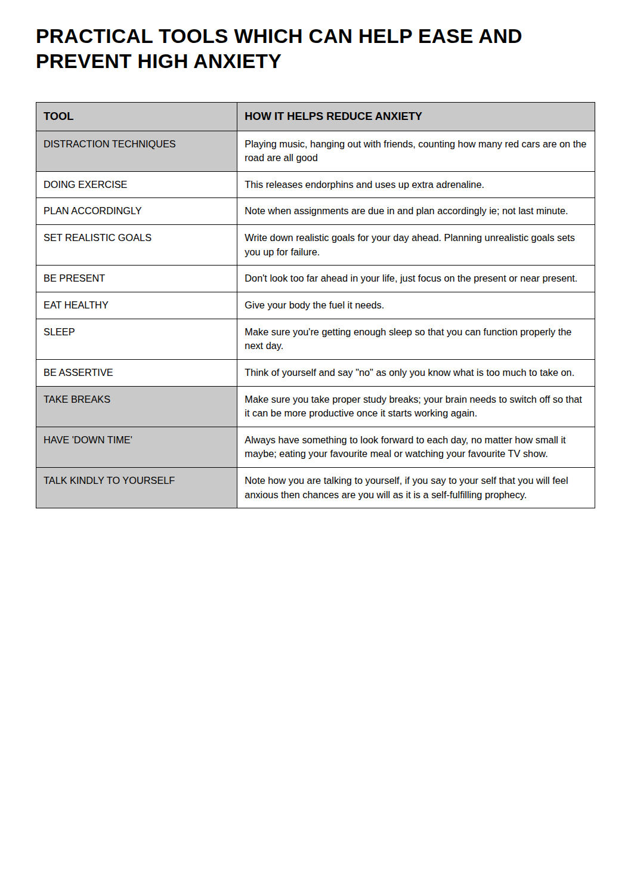PRACTICAL TOOLS WHICH CAN HELP EASE AND PREVENT HIGH ANXIETY
| TOOL | HOW IT HELPS REDUCE ANXIETY |
| --- | --- |
| DISTRACTION TECHNIQUES | Playing music, hanging out with friends, counting how many red cars are on the road are all good |
| DOING EXERCISE | This releases endorphins and uses up extra adrenaline. |
| PLAN ACCORDINGLY | Note when assignments are due in and plan accordingly ie; not last minute. |
| SET REALISTIC GOALS | Write down realistic goals for your day ahead. Planning unrealistic goals sets you up for failure. |
| BE PRESENT | Don't look too far ahead in your life, just focus on the present or near present. |
| EAT HEALTHY | Give your body the fuel it needs. |
| SLEEP | Make sure you're getting enough sleep so that you can function properly the next day. |
| BE ASSERTIVE | Think of yourself and say "no" as only you know what is too much to take on. |
| TAKE BREAKS | Make sure you take proper study breaks; your brain needs to switch off so that it can be more productive once it starts working again. |
| HAVE 'DOWN TIME' | Always have something to look forward to each day, no matter how small it maybe; eating your favourite meal or watching your favourite TV show. |
| TALK KINDLY TO YOURSELF | Note how you are talking to yourself, if you say to your self that you will feel anxious then chances are you will as it is a self-fulfilling prophecy. |